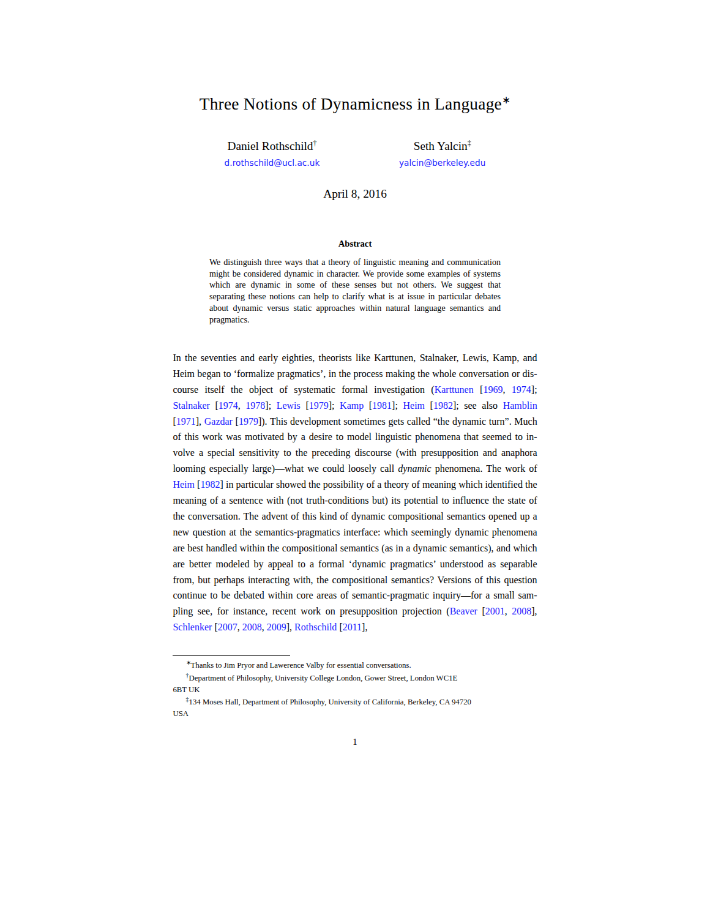Three Notions of Dynamicness in Language∗
Daniel Rothschild†
d.rothschild@ucl.ac.uk
Seth Yalcin‡
yalcin@berkeley.edu
April 8, 2016
Abstract
We distinguish three ways that a theory of linguistic meaning and communication might be considered dynamic in character. We provide some examples of systems which are dynamic in some of these senses but not others. We suggest that separating these notions can help to clarify what is at issue in particular debates about dynamic versus static approaches within natural language semantics and pragmatics.
In the seventies and early eighties, theorists like Karttunen, Stalnaker, Lewis, Kamp, and Heim began to ‘formalize pragmatics’, in the process making the whole conversation or discourse itself the object of systematic formal investigation (Karttunen [1969, 1974]; Stalnaker [1974, 1978]; Lewis [1979]; Kamp [1981]; Heim [1982]; see also Hamblin [1971], Gazdar [1979]). This development sometimes gets called “the dynamic turn”. Much of this work was motivated by a desire to model linguistic phenomena that seemed to involve a special sensitivity to the preceding discourse (with presupposition and anaphora looming especially large)—what we could loosely call dynamic phenomena. The work of Heim [1982] in particular showed the possibility of a theory of meaning which identified the meaning of a sentence with (not truth-conditions but) its potential to influence the state of the conversation. The advent of this kind of dynamic compositional semantics opened up a new question at the semantics-pragmatics interface: which seemingly dynamic phenomena are best handled within the compositional semantics (as in a dynamic semantics), and which are better modeled by appeal to a formal ‘dynamic pragmatics’ understood as separable from, but perhaps interacting with, the compositional semantics? Versions of this question continue to be debated within core areas of semantic-pragmatic inquiry—for a small sampling see, for instance, recent work on presupposition projection (Beaver [2001, 2008], Schlenker [2007, 2008, 2009], Rothschild [2011],
∗Thanks to Jim Pryor and Lawerence Valby for essential conversations.
†Department of Philosophy, University College London, Gower Street, London WC1E
6BT UK
‡134 Moses Hall, Department of Philosophy, University of California, Berkeley, CA 94720
USA
1